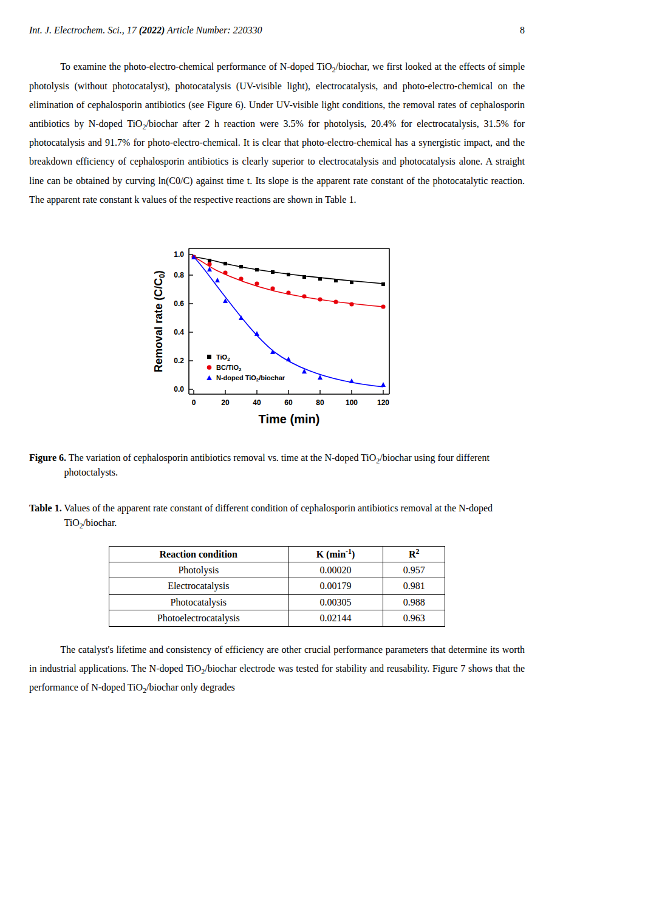Int. J. Electrochem. Sci., 17 (2022) Article Number: 220330
8
To examine the photo-electro-chemical performance of N-doped TiO2/biochar, we first looked at the effects of simple photolysis (without photocatalyst), photocatalysis (UV-visible light), electrocatalysis, and photo-electro-chemical on the elimination of cephalosporin antibiotics (see Figure 6). Under UV-visible light conditions, the removal rates of cephalosporin antibiotics by N-doped TiO2/biochar after 2 h reaction were 3.5% for photolysis, 20.4% for electrocatalysis, 31.5% for photocatalysis and 91.7% for photo-electro-chemical. It is clear that photo-electro-chemical has a synergistic impact, and the breakdown efficiency of cephalosporin antibiotics is clearly superior to electrocatalysis and photocatalysis alone. A straight line can be obtained by curving ln(C0/C) against time t. Its slope is the apparent rate constant of the photocatalytic reaction. The apparent rate constant k values of the respective reactions are shown in Table 1.
0.0 0.2 0.4 0.6 0.8 1.0 0 20 40 60 80 100 120 Time (min) Removal rate (C/C0) TiO2 BC/TiO2 N-doped TiO2/biochar
Figure 6. The variation of cephalosporin antibiotics removal vs. time at the N-doped TiO2/biochar using four different photoctalysts.
Table 1. Values of the apparent rate constant of different condition of cephalosporin antibiotics removal at the N-doped TiO2/biochar.
| Reaction condition | K (min -1 ) | R 2 |
| --- | --- | --- |
| Photolysis | 0.00020 | 0.957 |
| Electrocatalysis | 0.00179 | 0.981 |
| Photocatalysis | 0.00305 | 0.988 |
| Photoelectrocatalysis | 0.02144 | 0.963 |
The catalyst's lifetime and consistency of efficiency are other crucial performance parameters that determine its worth in industrial applications. The N-doped TiO2/biochar electrode was tested for stability and reusability. Figure 7 shows that the performance of N-doped TiO2/biochar only degrades